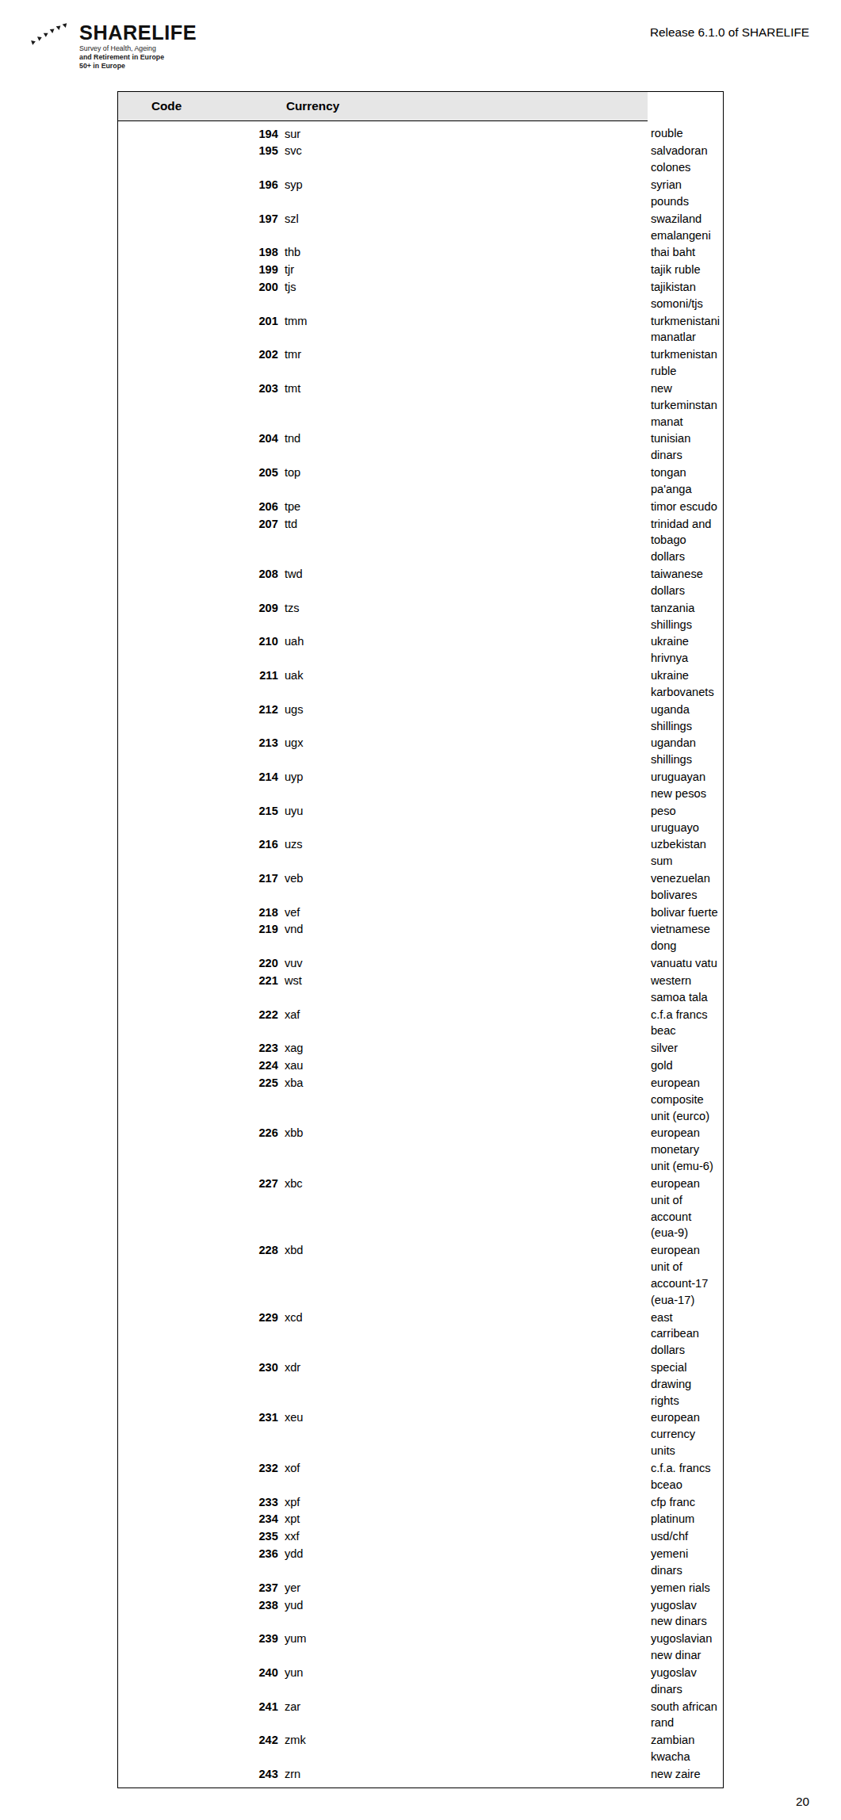SHARELIFE
Survey of Health, Ageing
and Retirement in Europe
50+ in Europe
Release 6.1.0 of SHARELIFE
| Code | Currency |
| --- | --- |
| 194 | sur | rouble |
| 195 | svc | salvadoran colones |
| 196 | syp | syrian pounds |
| 197 | szl | swaziland emalangeni |
| 198 | thb | thai baht |
| 199 | tjr | tajik ruble |
| 200 | tjs | tajikistan somoni/tjs |
| 201 | tmm | turkmenistani manatlar |
| 202 | tmr | turkmenistan ruble |
| 203 | tmt | new turkeminstan manat |
| 204 | tnd | tunisian dinars |
| 205 | top | tongan pa'anga |
| 206 | tpe | timor escudo |
| 207 | ttd | trinidad and tobago dollars |
| 208 | twd | taiwanese dollars |
| 209 | tzs | tanzania shillings |
| 210 | uah | ukraine hrivnya |
| 211 | uak | ukraine karbovanets |
| 212 | ugs | uganda shillings |
| 213 | ugx | ugandan shillings |
| 214 | uyp | uruguayan new pesos |
| 215 | uyu | peso uruguayo |
| 216 | uzs | uzbekistan sum |
| 217 | veb | venezuelan bolivares |
| 218 | vef | bolivar fuerte |
| 219 | vnd | vietnamese dong |
| 220 | vuv | vanuatu vatu |
| 221 | wst | western samoa tala |
| 222 | xaf | c.f.a francs beac |
| 223 | xag | silver |
| 224 | xau | gold |
| 225 | xba | european composite unit (eurco) |
| 226 | xbb | european monetary unit (emu-6) |
| 227 | xbc | european unit of account (eua-9) |
| 228 | xbd | european unit of account-17 (eua-17) |
| 229 | xcd | east carribean dollars |
| 230 | xdr | special drawing rights |
| 231 | xeu | european currency units |
| 232 | xof | c.f.a. francs bceao |
| 233 | xpf | cfp franc |
| 234 | xpt | platinum |
| 235 | xxf | usd/chf |
| 236 | ydd | yemeni dinars |
| 237 | yer | yemen rials |
| 238 | yud | yugoslav new dinars |
| 239 | yum | yugoslavian new dinar |
| 240 | yun | yugoslav dinars |
| 241 | zar | south african rand |
| 242 | zmk | zambian kwacha |
| 243 | zrn | new zaire |
20